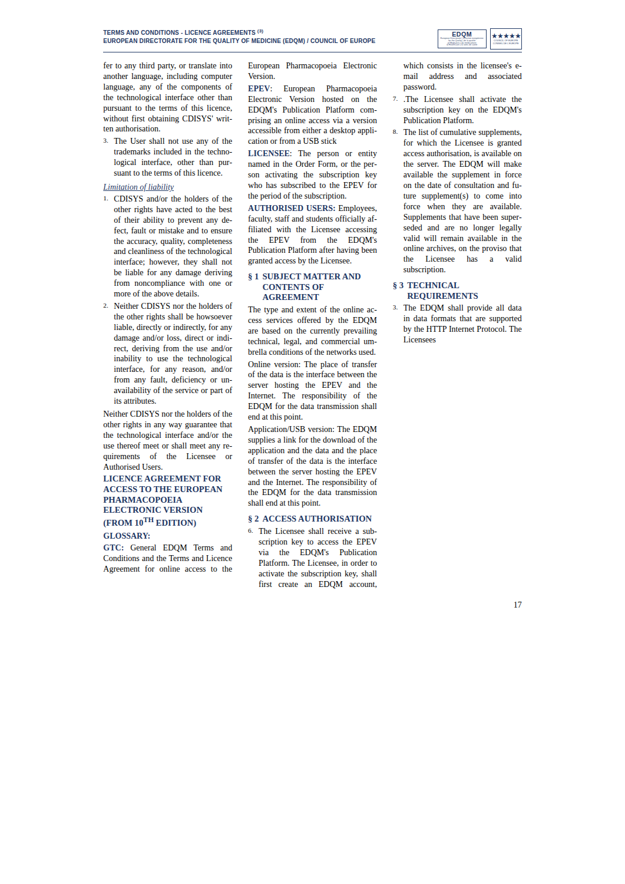Terms and Conditions - Licence Agreements (3)
European Directorate for the Quality of Medicine (EDQM) / Council of Europe
EDQM
European Directorate | Direction européenne
for the Quality | de la qualité
of Medicines | du médicament
& HealthCare | & soins de santé
★★★★★
COUNCIL OF EUROPE
CONSEIL DE L'EUROPE
fer to any third party, or translate into another language, including computer language, any of the components of the technological interface other than pursuant to the terms of this licence, without first obtaining CDISYS' written authorisation.
3. The User shall not use any of the trademarks included in the technological interface, other than pursuant to the terms of this licence.
Limitation of liability
1. CDISYS and/or the holders of the other rights have acted to the best of their ability to prevent any defect, fault or mistake and to ensure the accuracy, quality, completeness and cleanliness of the technological interface; however, they shall not be liable for any damage deriving from noncompliance with one or more of the above details.
2. Neither CDISYS nor the holders of the other rights shall be howsoever liable, directly or indirectly, for any damage and/or loss, direct or indirect, deriving from the use and/or inability to use the technological interface, for any reason, and/or from any fault, deficiency or unavailability of the service or part of its attributes.
Neither CDISYS nor the holders of the other rights in any way guarantee that the technological interface and/or the use thereof meet or shall meet any requirements of the Licensee or Authorised Users.
LICENCE AGREEMENT FOR ACCESS TO THE EUROPEAN PHARMACOPOEIA ELECTRONIC VERSION (FROM 10TH EDITION)
GLOSSARY:
GTC: General EDQM Terms and Conditions and the Terms and Licence Agreement for online access to the European Pharmacopoeia Electronic Version.
EPEV: European Pharmacopoeia Electronic Version hosted on the EDQM's Publication Platform comprising an online access via a version accessible from either a desktop application or from a USB stick
LICENSEE: The person or entity named in the Order Form, or the person activating the subscription key who has subscribed to the EPEV for the period of the subscription.
AUTHORISED USERS: Employees, faculty, staff and students officially affiliated with the Licensee accessing the EPEV from the EDQM's Publication Platform after having been granted access by the Licensee.
§ 1 SUBJECT MATTER AND CONTENTS OF AGREEMENT
The type and extent of the online access services offered by the EDQM are based on the currently prevailing technical, legal, and commercial umbrella conditions of the networks used.
Online version: The place of transfer of the data is the interface between the server hosting the EPEV and the Internet. The responsibility of the EDQM for the data transmission shall end at this point.
Application/USB version: The EDQM supplies a link for the download of the application and the data and the place of transfer of the data is the interface between the server hosting the EPEV and the Internet. The responsibility of the EDQM for the data transmission shall end at this point.
§ 2 ACCESS AUTHORISATION
6. The Licensee shall receive a subscription key to access the EPEV via the EDQM's Publication Platform. The Licensee, in order to activate the subscription key, shall first create an EDQM account, which consists in the licensee's e-mail address and associated password.
7..The Licensee shall activate the subscription key on the EDQM's Publication Platform.
8. The list of cumulative supplements, for which the Licensee is granted access authorisation, is available on the server. The EDQM will make available the supplement in force on the date of consultation and future supplement(s) to come into force when they are available. Supplements that have been superseded and are no longer legally valid will remain available in the online archives, on the proviso that the Licensee has a valid subscription.
§ 3 TECHNICAL REQUIREMENTS
3. The EDQM shall provide all data in data formats that are supported by the HTTP Internet Protocol. The Licensees
17